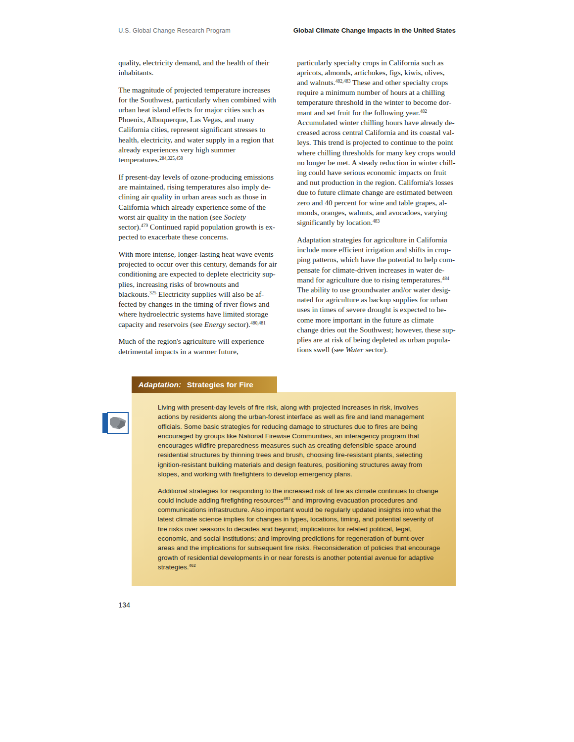U.S. Global Change Research Program
Global Climate Change Impacts in the United States
quality, electricity demand, and the health of their inhabitants.
The magnitude of projected temperature increases for the Southwest, particularly when combined with urban heat island effects for major cities such as Phoenix, Albuquerque, Las Vegas, and many California cities, represent significant stresses to health, electricity, and water supply in a region that already experiences very high summer temperatures.284,325,450
If present-day levels of ozone-producing emissions are maintained, rising temperatures also imply declining air quality in urban areas such as those in California which already experience some of the worst air quality in the nation (see Society sector).479 Continued rapid population growth is expected to exacerbate these concerns.
With more intense, longer-lasting heat wave events projected to occur over this century, demands for air conditioning are expected to deplete electricity supplies, increasing risks of brownouts and blackouts.325 Electricity supplies will also be affected by changes in the timing of river flows and where hydroelectric systems have limited storage capacity and reservoirs (see Energy sector).480,481
Much of the region's agriculture will experience detrimental impacts in a warmer future,
particularly specialty crops in California such as apricots, almonds, artichokes, figs, kiwis, olives, and walnuts.482,483 These and other specialty crops require a minimum number of hours at a chilling temperature threshold in the winter to become dormant and set fruit for the following year.482 Accumulated winter chilling hours have already decreased across central California and its coastal valleys. This trend is projected to continue to the point where chilling thresholds for many key crops would no longer be met. A steady reduction in winter chilling could have serious economic impacts on fruit and nut production in the region. California's losses due to future climate change are estimated between zero and 40 percent for wine and table grapes, almonds, oranges, walnuts, and avocadoes, varying significantly by location.483
Adaptation strategies for agriculture in California include more efficient irrigation and shifts in cropping patterns, which have the potential to help compensate for climate-driven increases in water demand for agriculture due to rising temperatures.484 The ability to use groundwater and/or water designated for agriculture as backup supplies for urban uses in times of severe drought is expected to become more important in the future as climate change dries out the Southwest; however, these supplies are at risk of being depleted as urban populations swell (see Water sector).
Adaptation: Strategies for Fire
Living with present-day levels of fire risk, along with projected increases in risk, involves actions by residents along the urban-forest interface as well as fire and land management officials. Some basic strategies for reducing damage to structures due to fires are being encouraged by groups like National Firewise Communities, an interagency program that encourages wildfire preparedness measures such as creating defensible space around residential structures by thinning trees and brush, choosing fire-resistant plants, selecting ignition-resistant building materials and design features, positioning structures away from slopes, and working with firefighters to develop emergency plans.
Additional strategies for responding to the increased risk of fire as climate continues to change could include adding firefighting resources461 and improving evacuation procedures and communications infrastructure. Also important would be regularly updated insights into what the latest climate science implies for changes in types, locations, timing, and potential severity of fire risks over seasons to decades and beyond; implications for related political, legal, economic, and social institutions; and improving predictions for regeneration of burnt-over areas and the implications for subsequent fire risks. Reconsideration of policies that encourage growth of residential developments in or near forests is another potential avenue for adaptive strategies.462
134